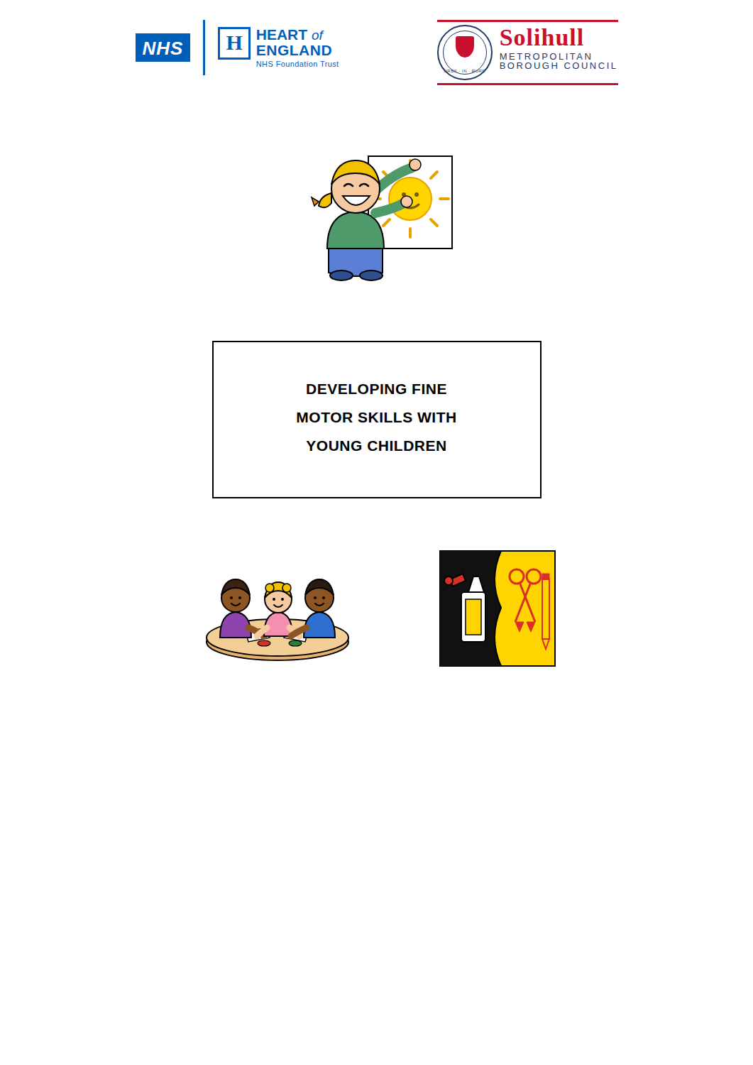NHS
H
HEART of
ENGLAND
NHS Foundation Trust
URBS · IN · RURE
Solihull
METROPOLITAN
BOROUGH COUNCIL
DEVELOPING FINE
MOTOR SKILLS WITH
YOUNG CHILDREN